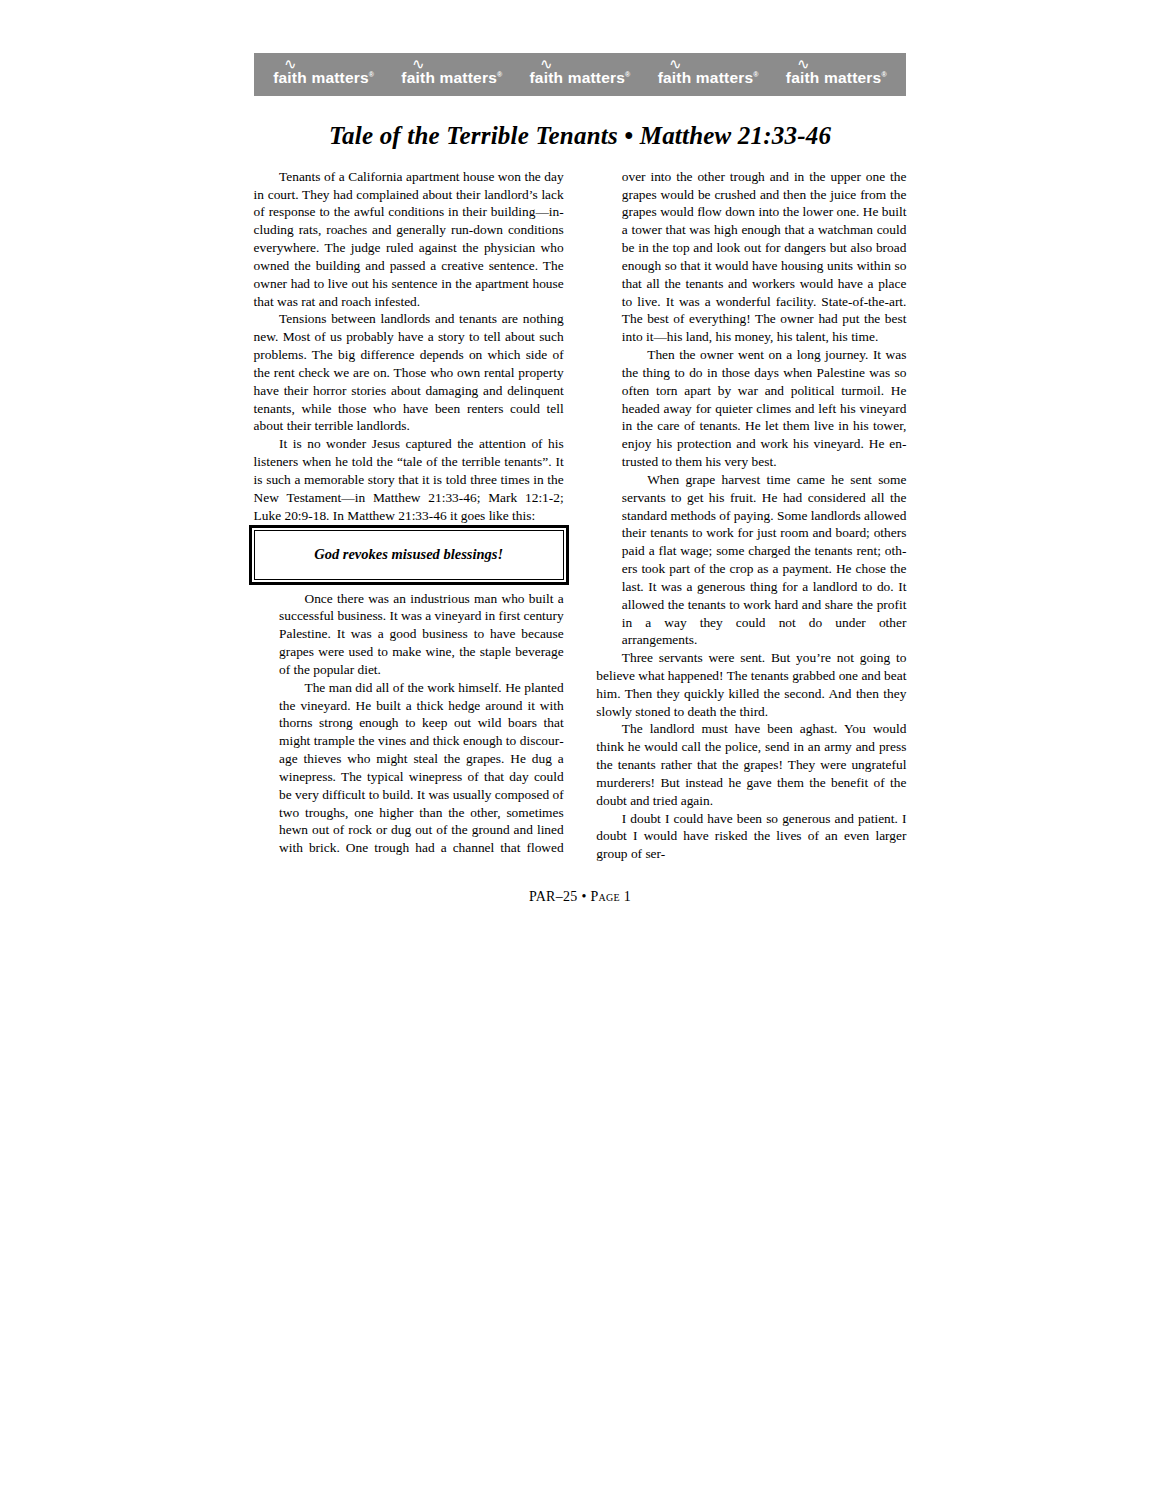∿faith matters® ∿faith matters® ∿faith matters® ∿faith matters® ∿faith matters®
Tale of the Terrible Tenants • Matthew 21:33-46
Tenants of a California apartment house won the day in court. They had complained about their landlord’s lack of response to the awful conditions in their building—including rats, roaches and generally run-down conditions everywhere. The judge ruled against the physician who owned the building and passed a creative sentence. The owner had to live out his sentence in the apartment house that was rat and roach infested.
Tensions between landlords and tenants are nothing new. Most of us probably have a story to tell about such problems. The big difference depends on which side of the rent check we are on. Those who own rental property have their horror stories about damaging and delinquent tenants, while those who have been renters could tell about their terrible landlords.
It is no wonder Jesus captured the attention of his listeners when he told the “tale of the terrible tenants”. It is such a memorable story that it is told three times in the New Testament—in Matthew 21:33-46; Mark 12:1-2; Luke 20:9-18. In Matthew 21:33-46 it goes like this:
God revokes misused blessings!
Once there was an industrious man who built a successful business. It was a vineyard in first century Palestine. It was a good business to have because grapes were used to make wine, the staple beverage of the popular diet.
The man did all of the work himself. He planted the vineyard. He built a thick hedge around it with thorns strong enough to keep out wild boars that might trample the vines and thick enough to discourage thieves who might steal the grapes. He dug a winepress. The typical winepress of that day could be very difficult to build. It was usually composed of two troughs, one higher than the other, sometimes hewn out of rock or dug out of the ground and lined with brick. One trough had a channel that flowed over into the other trough and in the upper one the grapes would be crushed and then the juice from the grapes would flow down into the lower one. He built a tower that was high enough that a watchman could be in the top and look out for dangers but also broad enough so that it would have housing units within so that all the tenants and workers would have a place to live. It was a wonderful facility. State-of-the-art. The best of everything! The owner had put the best into it—his land, his money, his talent, his time.
Then the owner went on a long journey. It was the thing to do in those days when Palestine was so often torn apart by war and political turmoil. He headed away for quieter climes and left his vineyard in the care of tenants. He let them live in his tower, enjoy his protection and work his vineyard. He entrusted to them his very best.
When grape harvest time came he sent some servants to get his fruit. He had considered all the standard methods of paying. Some landlords allowed their tenants to work for just room and board; others paid a flat wage; some charged the tenants rent; others took part of the crop as a payment. He chose the last. It was a generous thing for a landlord to do. It allowed the tenants to work hard and share the profit in a way they could not do under other arrangements.
Three servants were sent. But you’re not going to believe what happened! The tenants grabbed one and beat him. Then they quickly killed the second. And then they slowly stoned to death the third.
The landlord must have been aghast. You would think he would call the police, send in an army and press the tenants rather that the grapes! They were ungrateful murderers! But instead he gave them the benefit of the doubt and tried again.
I doubt I could have been so generous and patient. I doubt I would have risked the lives of an even larger group of ser-
PAR–25 • Page 1